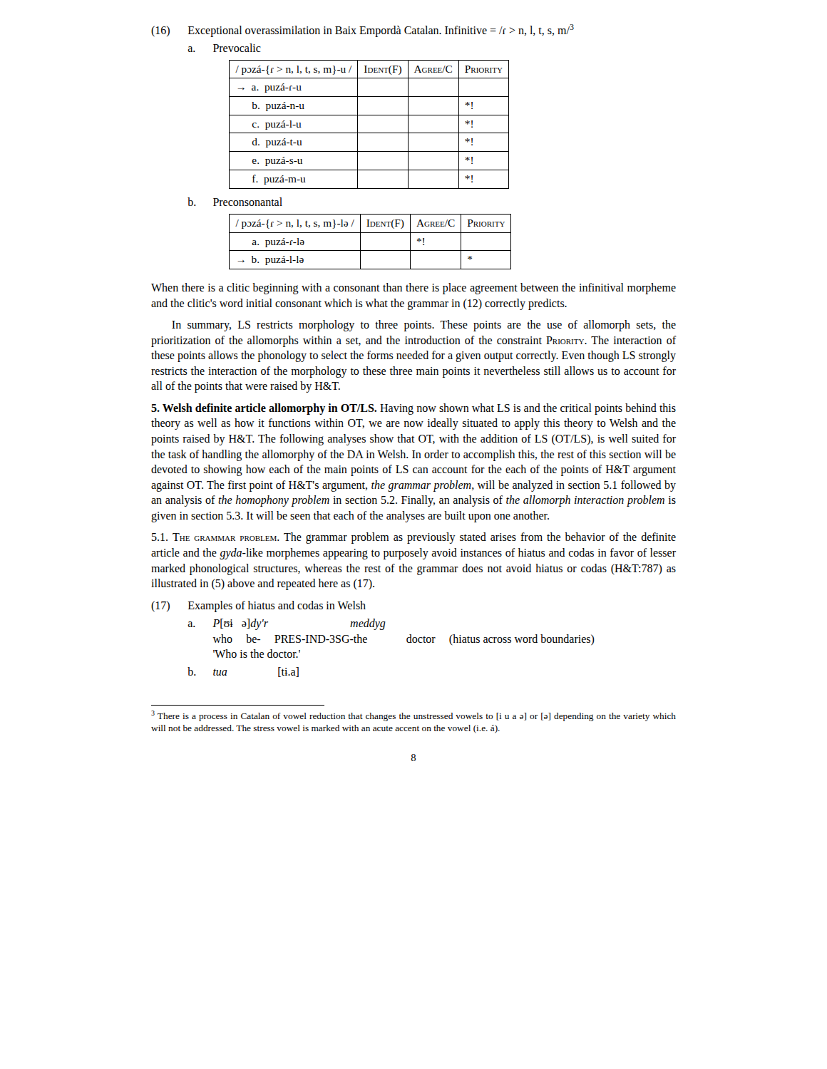(16)
Exceptional overassimilation in Baix Empordà Catalan. Infinitive = /ɾ > n, l, t, s, m/3
a.
Prevocalic
| / pɔzá-{ɾ > n, l, t, s, m}-u / | Ident (F) | Agree /C | Priority |
| --- | --- | --- | --- |
| → a. puzá-ɾ-u | | | |
| b. puzá-n-u | | | *! |
| c. puzá-l-u | | | *! |
| d. puzá-t-u | | | *! |
| e. puzá-s-u | | | *! |
| f. puzá-m-u | | | *! |
b.
Preconsonantal
| / pɔzá-{ɾ > n, l, t, s, m}-lə / | Ident (F) | Agree /C | Priority |
| --- | --- | --- | --- |
| a. puzá-ɾ-lə | | *! | |
| → b. puzá-l-lə | | | * |
When there is a clitic beginning with a consonant than there is place agreement between the infinitival morpheme and the clitic's word initial consonant which is what the grammar in (12) correctly predicts.
In summary, LS restricts morphology to three points. These points are the use of allomorph sets, the prioritization of the allomorphs within a set, and the introduction of the constraint Priority. The interaction of these points allows the phonology to select the forms needed for a given output correctly. Even though LS strongly restricts the interaction of the morphology to these three main points it nevertheless still allows us to account for all of the points that were raised by H&T.
5. Welsh definite article allomorphy in OT/LS. Having now shown what LS is and the critical points behind this theory as well as how it functions within OT, we are now ideally situated to apply this theory to Welsh and the points raised by H&T. The following analyses show that OT, with the addition of LS (OT/LS), is well suited for the task of handling the allomorphy of the DA in Welsh. In order to accomplish this, the rest of this section will be devoted to showing how each of the main points of LS can account for the each of the points of H&T argument against OT. The first point of H&T's argument, the grammar problem, will be analyzed in section 5.1 followed by an analysis of the homophony problem in section 5.2. Finally, an analysis of the allomorph interaction problem is given in section 5.3. It will be seen that each of the analyses are built upon one another.
5.1. The grammar problem. The grammar problem as previously stated arises from the behavior of the definite article and the gyda-like morphemes appearing to purposely avoid instances of hiatus and codas in favor of lesser marked phonological structures, whereas the rest of the grammar does not avoid hiatus or codas (H&T:787) as illustrated in (5) above and repeated here as (17).
(17)
Examples of hiatus and codas in Welsh
a.
P[ʊɨ ə]dy'r meddyg
who be-PRES-IND-3SG-the doctor(hiatus across word boundaries)
'Who is the doctor.'
b.
tua[tɨ.a]
3 There is a process in Catalan of vowel reduction that changes the unstressed vowels to [i u a ə] or [ə] depending on the variety which will not be addressed. The stress vowel is marked with an acute accent on the vowel (i.e. á).
8